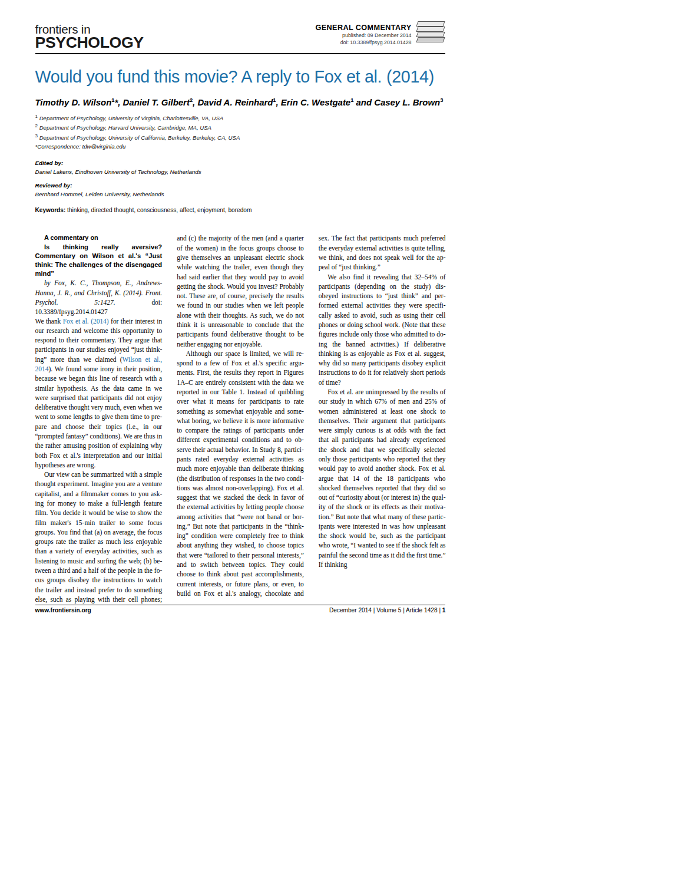frontiers in
PSYCHOLOGY
GENERAL COMMENTARY
published: 09 December 2014
doi: 10.3389/fpsyg.2014.01428
Would you fund this movie? A reply to Fox et al. (2014)
Timothy D. Wilson1*, Daniel T. Gilbert2, David A. Reinhard1, Erin C. Westgate1 and Casey L. Brown3
1 Department of Psychology, University of Virginia, Charlottesville, VA, USA
2 Department of Psychology, Harvard University, Cambridge, MA, USA
3 Department of Psychology, University of California, Berkeley, Berkeley, CA, USA
*Correspondence: tdw@virginia.edu
Edited by:
Daniel Lakens, Eindhoven University of Technology, Netherlands
Reviewed by:
Bernhard Hommel, Leiden University, Netherlands
Keywords: thinking, directed thought, consciousness, affect, enjoyment, boredom
A commentary on
Is thinking really aversive? Commentary on Wilson et al.'s “Just think: The challenges of the disengaged mind”
by Fox, K. C., Thompson, E., Andrews-Hanna, J. R., and Christoff, K. (2014). Front. Psychol. 5:1427. doi: 10.3389/fpsyg.2014.01427
We thank Fox et al. (2014) for their interest in our research and welcome this opportunity to respond to their commentary. They argue that participants in our studies enjoyed “just thinking” more than we claimed (Wilson et al., 2014). We found some irony in their position, because we began this line of research with a similar hypothesis. As the data came in we were surprised that participants did not enjoy deliberative thought very much, even when we went to some lengths to give them time to prepare and choose their topics (i.e., in our “prompted fantasy” conditions). We are thus in the rather amusing position of explaining why both Fox et al.'s interpretation and our initial hypotheses are wrong.
Our view can be summarized with a simple thought experiment. Imagine you are a venture capitalist, and a filmmaker comes to you asking for money to make a full-length feature film. You decide it would be wise to show the film maker's 15-min trailer to some focus groups. You find that (a) on average, the focus groups rate the trailer as much less enjoyable than a variety of everyday activities, such as listening to music and surfing the web; (b) between a third and a half of the people in the focus groups disobey the instructions to watch the trailer and instead prefer to do something else, such as playing with their cell phones; and (c) the majority of the men (and a quarter of the women) in the focus groups choose to give themselves an unpleasant electric shock while watching the trailer, even though they had said earlier that they would pay to avoid getting the shock. Would you invest? Probably not. These are, of course, precisely the results we found in our studies when we left people alone with their thoughts. As such, we do not think it is unreasonable to conclude that the participants found deliberative thought to be neither engaging nor enjoyable.
Although our space is limited, we will respond to a few of Fox et al.'s specific arguments. First, the results they report in Figures 1A–C are entirely consistent with the data we reported in our Table 1. Instead of quibbling over what it means for participants to rate something as somewhat enjoyable and somewhat boring, we believe it is more informative to compare the ratings of participants under different experimental conditions and to observe their actual behavior. In Study 8, participants rated everyday external activities as much more enjoyable than deliberate thinking (the distribution of responses in the two conditions was almost non-overlapping). Fox et al. suggest that we stacked the deck in favor of the external activities by letting people choose among activities that “were not banal or boring.” But note that participants in the “thinking” condition were completely free to think about anything they wished, to choose topics that were “tailored to their personal interests,” and to switch between topics. They could choose to think about past accomplishments, current interests, or future plans, or even, to build on Fox et al.'s analogy, chocolate and sex. The fact that participants much preferred the everyday external activities is quite telling, we think, and does not speak well for the appeal of “just thinking.”
We also find it revealing that 32–54% of participants (depending on the study) disobeyed instructions to “just think” and performed external activities they were specifically asked to avoid, such as using their cell phones or doing school work. (Note that these figures include only those who admitted to doing the banned activities.) If deliberative thinking is as enjoyable as Fox et al. suggest, why did so many participants disobey explicit instructions to do it for relatively short periods of time?
Fox et al. are unimpressed by the results of our study in which 67% of men and 25% of women administered at least one shock to themselves. Their argument that participants were simply curious is at odds with the fact that all participants had already experienced the shock and that we specifically selected only those participants who reported that they would pay to avoid another shock. Fox et al. argue that 14 of the 18 participants who shocked themselves reported that they did so out of “curiosity about (or interest in) the quality of the shock or its effects as their motivation.” But note that what many of these participants were interested in was how unpleasant the shock would be, such as the participant who wrote, “I wanted to see if the shock felt as painful the second time as it did the first time.” If thinking
www.frontiersin.org
December 2014 | Volume 5 | Article 1428 | 1